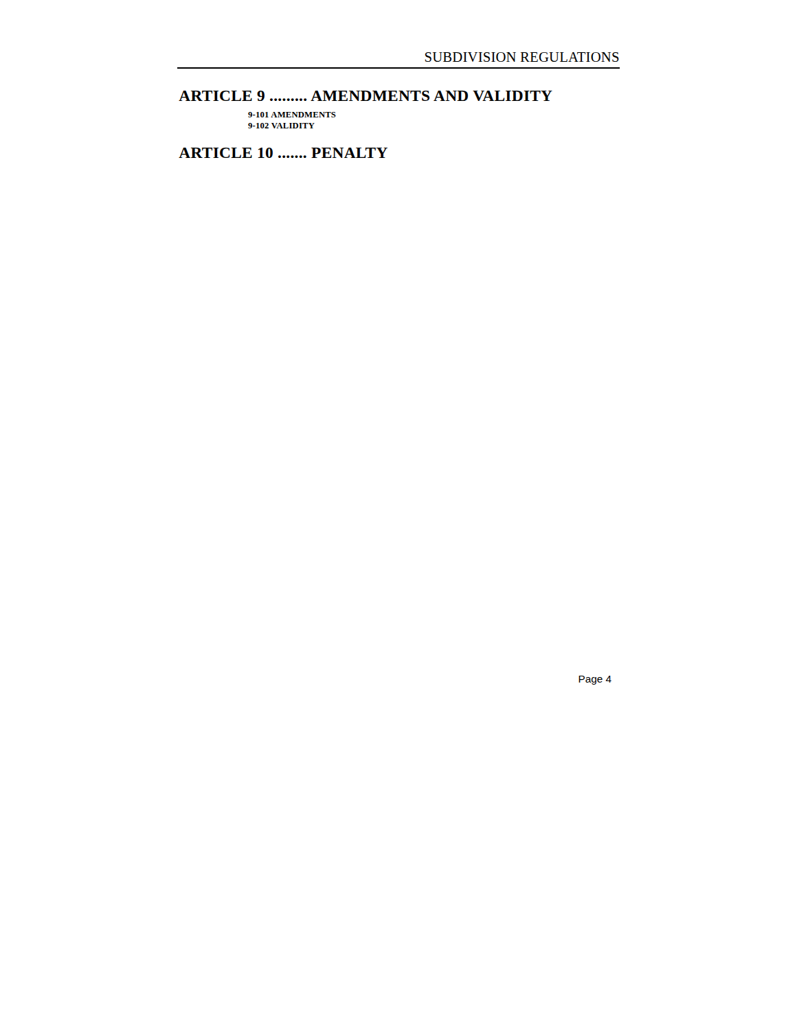SUBDIVISION REGULATIONS
ARTICLE 9 ......... AMENDMENTS AND VALIDITY
9-101 AMENDMENTS
9-102 VALIDITY
ARTICLE 10 ....... PENALTY
Page 4